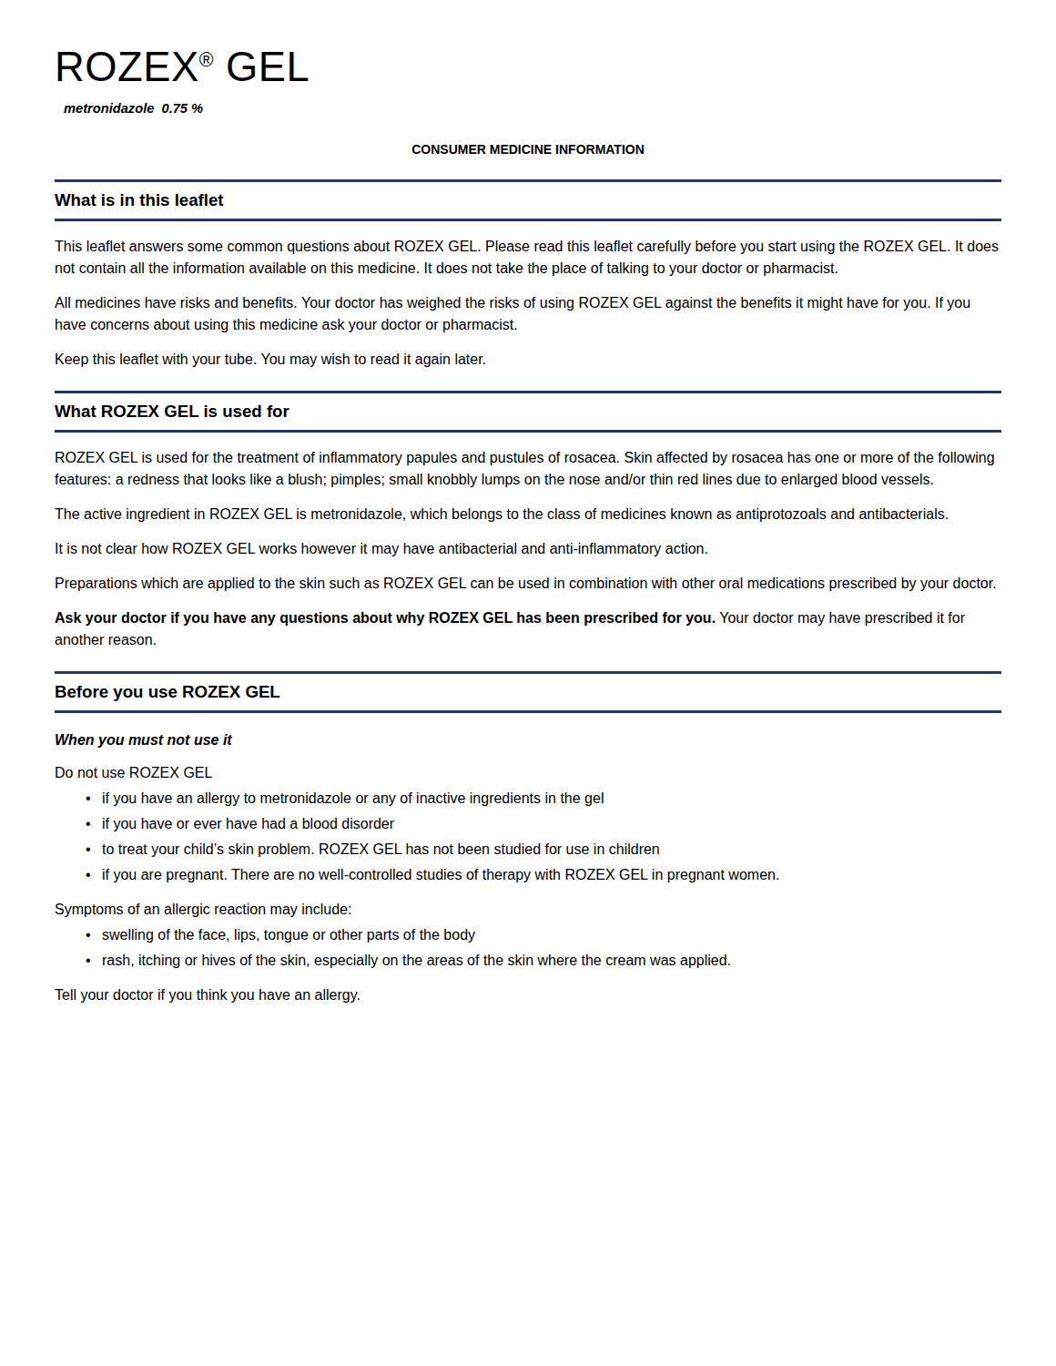ROZEX® GEL
metronidazole 0.75 %
CONSUMER MEDICINE INFORMATION
What is in this leaflet
This leaflet answers some common questions about ROZEX GEL. Please read this leaflet carefully before you start using the ROZEX GEL. It does not contain all the information available on this medicine. It does not take the place of talking to your doctor or pharmacist.
All medicines have risks and benefits. Your doctor has weighed the risks of using ROZEX GEL against the benefits it might have for you. If you have concerns about using this medicine ask your doctor or pharmacist.
Keep this leaflet with your tube. You may wish to read it again later.
What ROZEX GEL is used for
ROZEX GEL is used for the treatment of inflammatory papules and pustules of rosacea. Skin affected by rosacea has one or more of the following features: a redness that looks like a blush; pimples; small knobbly lumps on the nose and/or thin red lines due to enlarged blood vessels.
The active ingredient in ROZEX GEL is metronidazole, which belongs to the class of medicines known as antiprotozoals and antibacterials.
It is not clear how ROZEX GEL works however it may have antibacterial and anti-inflammatory action.
Preparations which are applied to the skin such as ROZEX GEL can be used in combination with other oral medications prescribed by your doctor.
Ask your doctor if you have any questions about why ROZEX GEL has been prescribed for you. Your doctor may have prescribed it for another reason.
Before you use ROZEX GEL
When you must not use it
Do not use ROZEX GEL
if you have an allergy to metronidazole or any of inactive ingredients in the gel
if you have or ever have had a blood disorder
to treat your child’s skin problem. ROZEX GEL has not been studied for use in children
if you are pregnant. There are no well-controlled studies of therapy with ROZEX GEL in pregnant women.
Symptoms of an allergic reaction may include:
swelling of the face, lips, tongue or other parts of the body
rash, itching or hives of the skin, especially on the areas of the skin where the cream was applied.
Tell your doctor if you think you have an allergy.